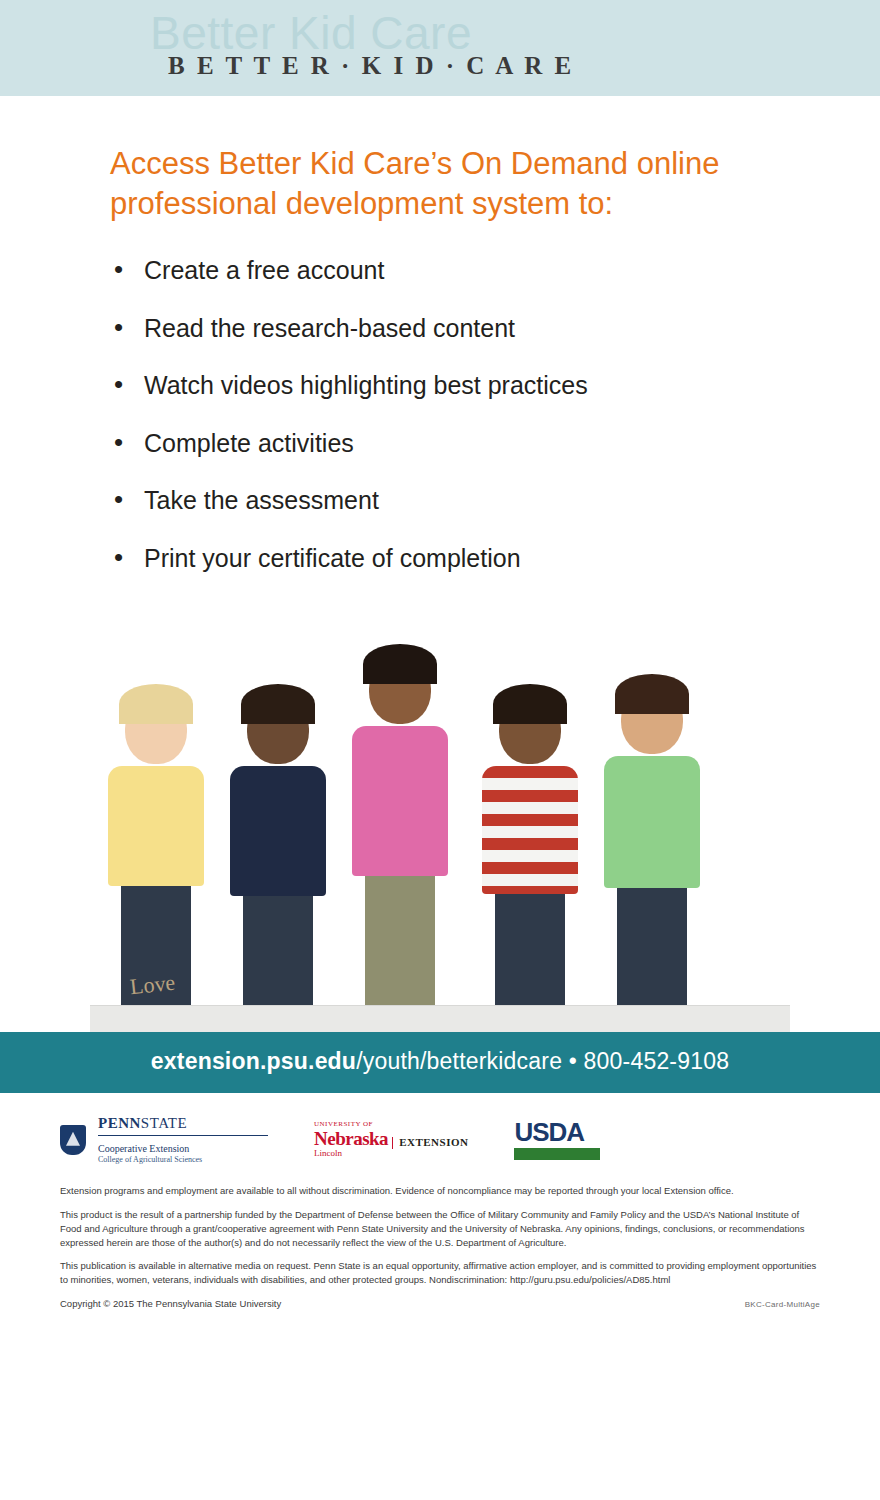Better Kid Care
B E T T E R · K I D · C A R E
Access Better Kid Care’s On Demand online professional development system to:
Create a free account
Read the research-based content
Watch videos highlighting best practices
Complete activities
Take the assessment
Print your certificate of completion
Love
extension.psu.edu/youth/betterkidcare • 800-452-9108
PENNSTATE Cooperative Extension College of Agricultural Sciences
University of
NebraskaEXTENSION
Lincoln
USDA
Extension programs and employment are available to all without discrimination. Evidence of noncompliance may be reported through your local Extension office.
This product is the result of a partnership funded by the Department of Defense between the Office of Military Community and Family Policy and the USDA’s National Institute of Food and Agriculture through a grant/cooperative agreement with Penn State University and the University of Nebraska. Any opinions, findings, conclusions, or recommendations expressed herein are those of the author(s) and do not necessarily reflect the view of the U.S. Department of Agriculture.
This publication is available in alternative media on request. Penn State is an equal opportunity, affirmative action employer, and is committed to providing employment opportunities to minorities, women, veterans, individuals with disabilities, and other protected groups. Nondiscrimination: http://guru.psu.edu/policies/AD85.html
Copyright © 2015 The Pennsylvania State University BKC-Card-MultiAge